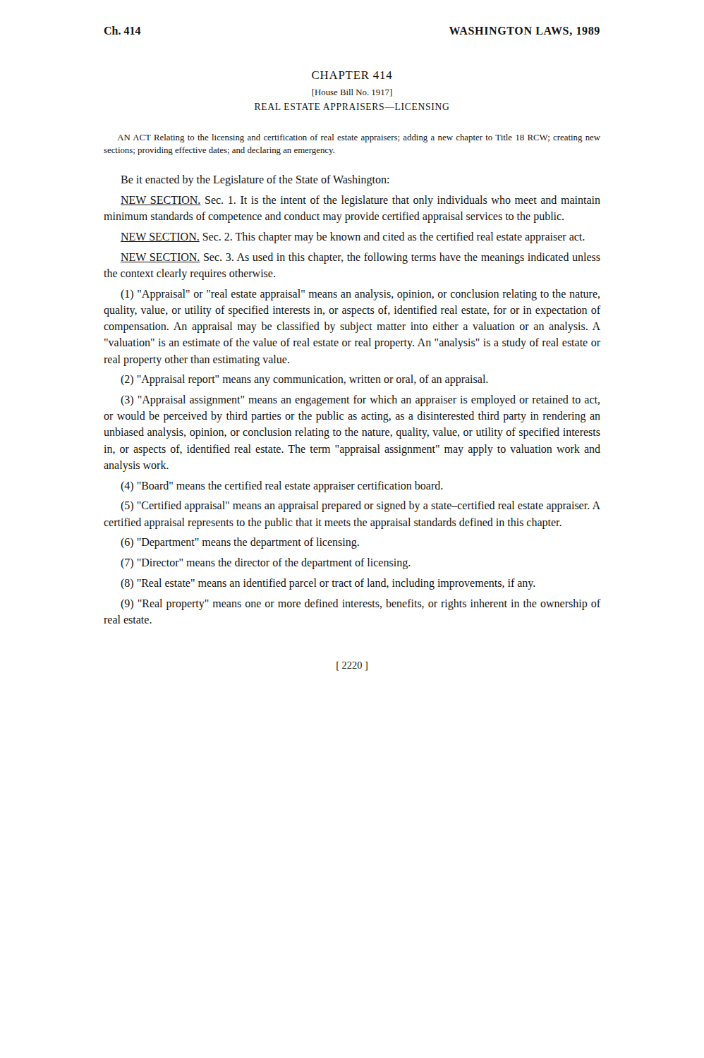Ch. 414 WASHINGTON LAWS, 1989
CHAPTER 414
[House Bill No. 1917]
REAL ESTATE APPRAISERS—LICENSING
AN ACT Relating to the licensing and certification of real estate appraisers; adding a new chapter to Title 18 RCW; creating new sections; providing effective dates; and declaring an emergency.
Be it enacted by the Legislature of the State of Washington:
NEW SECTION. Sec. 1. It is the intent of the legislature that only individuals who meet and maintain minimum standards of competence and conduct may provide certified appraisal services to the public.
NEW SECTION. Sec. 2. This chapter may be known and cited as the certified real estate appraiser act.
NEW SECTION. Sec. 3. As used in this chapter, the following terms have the meanings indicated unless the context clearly requires otherwise.
(1) "Appraisal" or "real estate appraisal" means an analysis, opinion, or conclusion relating to the nature, quality, value, or utility of specified interests in, or aspects of, identified real estate, for or in expectation of compensation. An appraisal may be classified by subject matter into either a valuation or an analysis. A "valuation" is an estimate of the value of real estate or real property. An "analysis" is a study of real estate or real property other than estimating value.
(2) "Appraisal report" means any communication, written or oral, of an appraisal.
(3) "Appraisal assignment" means an engagement for which an appraiser is employed or retained to act, or would be perceived by third parties or the public as acting, as a disinterested third party in rendering an unbiased analysis, opinion, or conclusion relating to the nature, quality, value, or utility of specified interests in, or aspects of, identified real estate. The term "appraisal assignment" may apply to valuation work and analysis work.
(4) "Board" means the certified real estate appraiser certification board.
(5) "Certified appraisal" means an appraisal prepared or signed by a state–certified real estate appraiser. A certified appraisal represents to the public that it meets the appraisal standards defined in this chapter.
(6) "Department" means the department of licensing.
(7) "Director" means the director of the department of licensing.
(8) "Real estate" means an identified parcel or tract of land, including improvements, if any.
(9) "Real property" means one or more defined interests, benefits, or rights inherent in the ownership of real estate.
[ 2220 ]